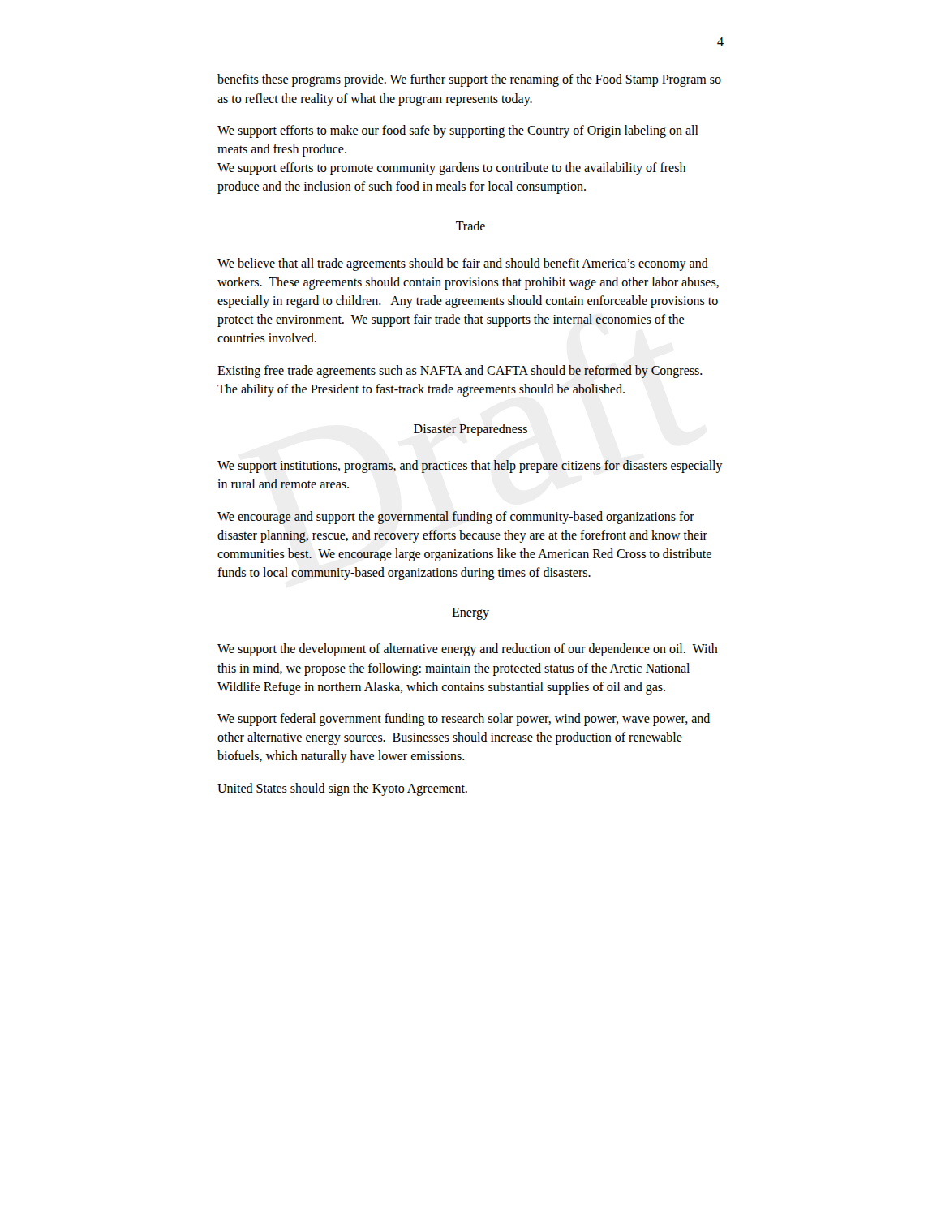4
Draft
benefits these programs provide. We further support the renaming of the Food Stamp Program so as to reflect the reality of what the program represents today.
We support efforts to make our food safe by supporting the Country of Origin labeling on all meats and fresh produce.
We support efforts to promote community gardens to contribute to the availability of fresh produce and the inclusion of such food in meals for local consumption.
Trade
We believe that all trade agreements should be fair and should benefit America’s economy and workers. These agreements should contain provisions that prohibit wage and other labor abuses, especially in regard to children. Any trade agreements should contain enforceable provisions to protect the environment. We support fair trade that supports the internal economies of the countries involved.
Existing free trade agreements such as NAFTA and CAFTA should be reformed by Congress. The ability of the President to fast-track trade agreements should be abolished.
Disaster Preparedness
We support institutions, programs, and practices that help prepare citizens for disasters especially in rural and remote areas.
We encourage and support the governmental funding of community-based organizations for disaster planning, rescue, and recovery efforts because they are at the forefront and know their communities best. We encourage large organizations like the American Red Cross to distribute funds to local community-based organizations during times of disasters.
Energy
We support the development of alternative energy and reduction of our dependence on oil. With this in mind, we propose the following: maintain the protected status of the Arctic National Wildlife Refuge in northern Alaska, which contains substantial supplies of oil and gas.
We support federal government funding to research solar power, wind power, wave power, and other alternative energy sources. Businesses should increase the production of renewable biofuels, which naturally have lower emissions.
United States should sign the Kyoto Agreement.